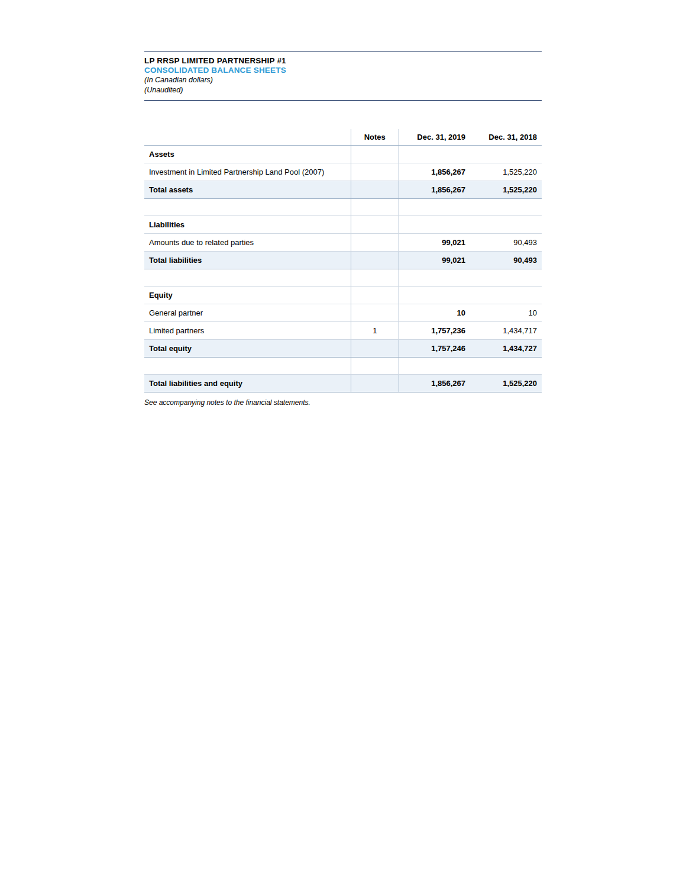LP RRSP LIMITED PARTNERSHIP #1
CONSOLIDATED BALANCE SHEETS
(In Canadian dollars)
(Unaudited)
| | Notes | Dec. 31, 2019 | Dec. 31, 2018 |
| --- | --- | --- | --- |
| Assets | | | |
| Investment in Limited Partnership Land Pool (2007) | | 1,856,267 | 1,525,220 |
| Total assets | | 1,856,267 | 1,525,220 |
| Liabilities | | | |
| Amounts due to related parties | | 99,021 | 90,493 |
| Total liabilities | | 99,021 | 90,493 |
| Equity | | | |
| General partner | | 10 | 10 |
| Limited partners | 1 | 1,757,236 | 1,434,717 |
| Total equity | | 1,757,246 | 1,434,727 |
| Total liabilities and equity | | 1,856,267 | 1,525,220 |
See accompanying notes to the financial statements.